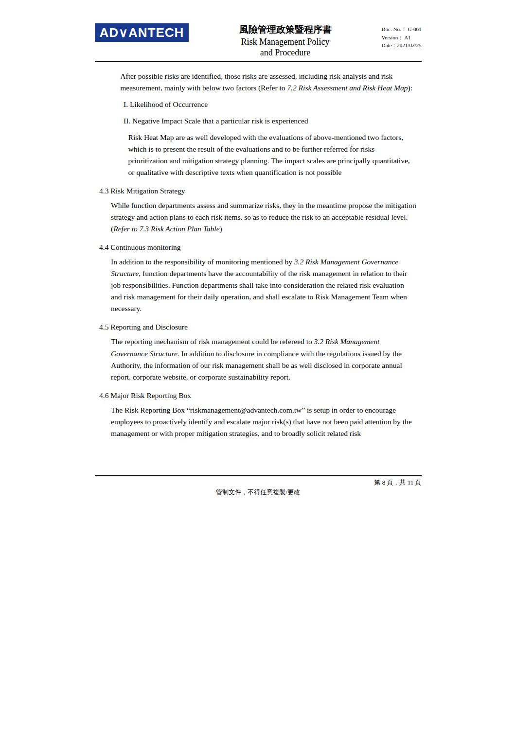AD∨ANTECH
風險管理政策暨程序書
Risk Management Policy
and Procedure
Doc. No.： G-001
Version： A1
Date：2021/02/25
After possible risks are identified, those risks are assessed, including risk analysis and risk measurement, mainly with below two factors (Refer to 7.2 Risk Assessment and Risk Heat Map):
I. Likelihood of Occurrence
II. Negative Impact Scale that a particular risk is experienced
Risk Heat Map are as well developed with the evaluations of above-mentioned two factors, which is to present the result of the evaluations and to be further referred for risks prioritization and mitigation strategy planning. The impact scales are principally quantitative, or qualitative with descriptive texts when quantification is not possible
4.3 Risk Mitigation Strategy
While function departments assess and summarize risks, they in the meantime propose the mitigation strategy and action plans to each risk items, so as to reduce the risk to an acceptable residual level. (Refer to 7.3 Risk Action Plan Table)
4.4 Continuous monitoring
In addition to the responsibility of monitoring mentioned by 3.2 Risk Management Governance Structure, function departments have the accountability of the risk management in relation to their job responsibilities. Function departments shall take into consideration the related risk evaluation and risk management for their daily operation, and shall escalate to Risk Management Team when necessary.
4.5 Reporting and Disclosure
The reporting mechanism of risk management could be refereed to 3.2 Risk Management Governance Structure. In addition to disclosure in compliance with the regulations issued by the Authority, the information of our risk management shall be as well disclosed in corporate annual report, corporate website, or corporate sustainability report.
4.6 Major Risk Reporting Box
The Risk Reporting Box “riskmanagement@advantech.com.tw” is setup in order to encourage employees to proactively identify and escalate major risk(s) that have not been paid attention by the management or with proper mitigation strategies, and to broadly solicit related risk
第 8 頁，共 11 頁
管制文件，不得任意複製/更改